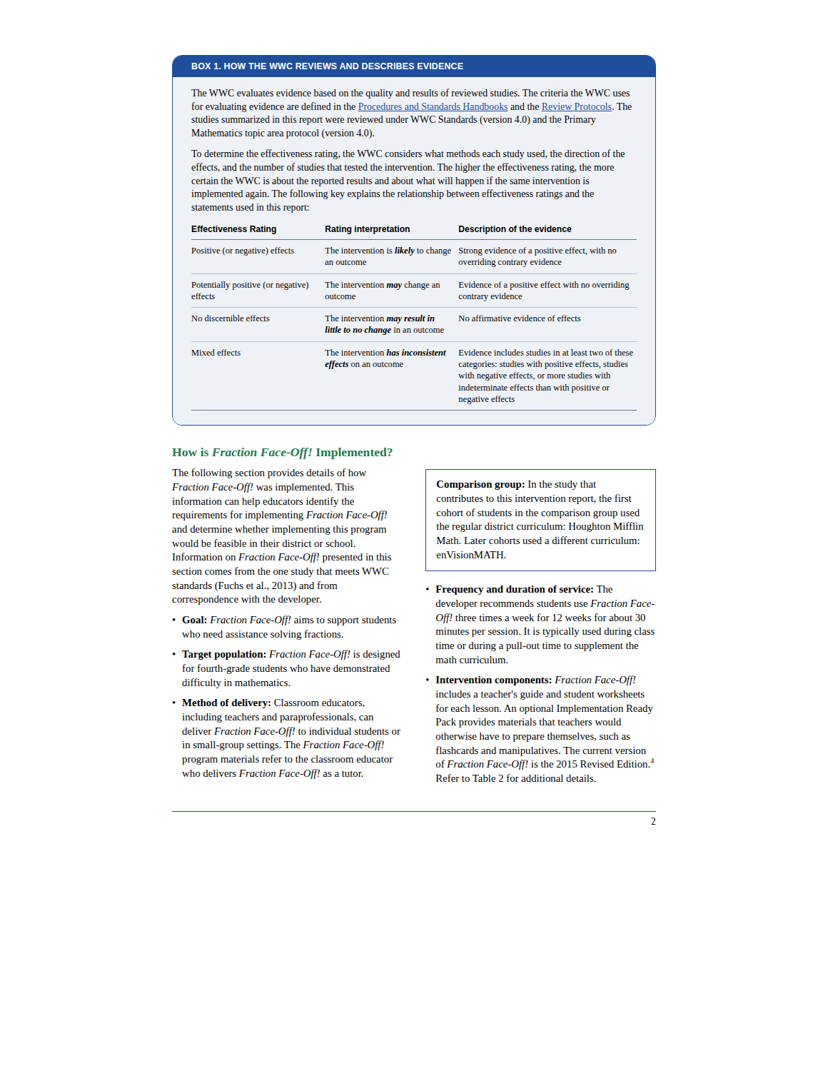BOX 1. HOW THE WWC REVIEWS AND DESCRIBES EVIDENCE
The WWC evaluates evidence based on the quality and results of reviewed studies. The criteria the WWC uses for evaluating evidence are defined in the Procedures and Standards Handbooks and the Review Protocols. The studies summarized in this report were reviewed under WWC Standards (version 4.0) and the Primary Mathematics topic area protocol (version 4.0).
To determine the effectiveness rating, the WWC considers what methods each study used, the direction of the effects, and the number of studies that tested the intervention. The higher the effectiveness rating, the more certain the WWC is about the reported results and about what will happen if the same intervention is implemented again. The following key explains the relationship between effectiveness ratings and the statements used in this report:
| Effectiveness Rating | Rating interpretation | Description of the evidence |
| --- | --- | --- |
| Positive (or negative) effects | The intervention is likely to change an outcome | Strong evidence of a positive effect, with no overriding contrary evidence |
| Potentially positive (or negative) effects | The intervention may change an outcome | Evidence of a positive effect with no overriding contrary evidence |
| No discernible effects | The intervention may result in little to no change in an outcome | No affirmative evidence of effects |
| Mixed effects | The intervention has inconsistent effects on an outcome | Evidence includes studies in at least two of these categories: studies with positive effects, studies with negative effects, or more studies with indeterminate effects than with positive or negative effects |
How is Fraction Face-Off! Implemented?
The following section provides details of how Fraction Face-Off! was implemented. This information can help educators identify the requirements for implementing Fraction Face-Off! and determine whether implementing this program would be feasible in their district or school. Information on Fraction Face-Off! presented in this section comes from the one study that meets WWC standards (Fuchs et al., 2013) and from correspondence with the developer.
Goal: Fraction Face-Off! aims to support students who need assistance solving fractions.
Target population: Fraction Face-Off! is designed for fourth-grade students who have demonstrated difficulty in mathematics.
Method of delivery: Classroom educators, including teachers and paraprofessionals, can deliver Fraction Face-Off! to individual students or in small-group settings. The Fraction Face-Off! program materials refer to the classroom educator who delivers Fraction Face-Off! as a tutor.
Comparison group: In the study that contributes to this intervention report, the first cohort of students in the comparison group used the regular district curriculum: Houghton Mifflin Math. Later cohorts used a different curriculum: enVisionMATH.
Frequency and duration of service: The developer recommends students use Fraction Face-Off! three times a week for 12 weeks for about 30 minutes per session. It is typically used during class time or during a pull-out time to supplement the math curriculum.
Intervention components: Fraction Face-Off! includes a teacher's guide and student worksheets for each lesson. An optional Implementation Ready Pack provides materials that teachers would otherwise have to prepare themselves, such as flashcards and manipulatives. The current version of Fraction Face-Off! is the 2015 Revised Edition.4 Refer to Table 2 for additional details.
2